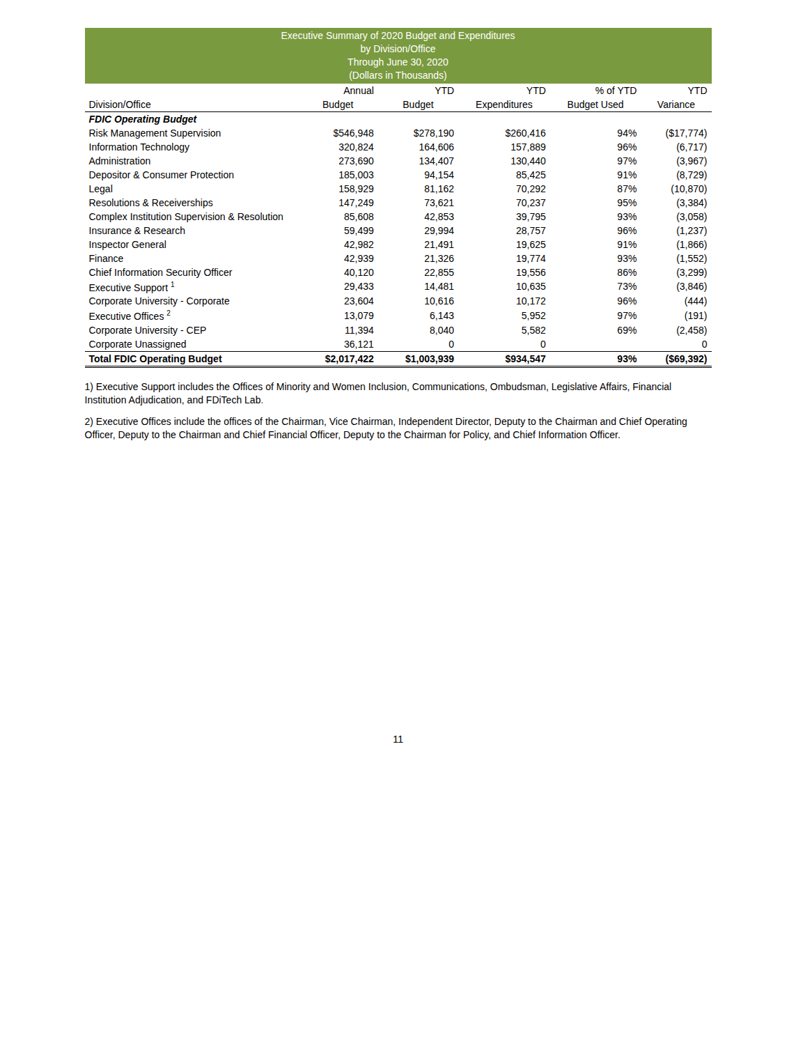| Executive Summary of 2020 Budget and Expenditures by Division/Office Through June 30, 2020 (Dollars in Thousands) |
| | Annual | YTD | YTD | % of YTD | YTD |
| Division/Office | Budget | Budget | Expenditures | Budget Used | Variance |
| FDIC Operating Budget | | | | | |
| Risk Management Supervision | $546,948 | $278,190 | $260,416 | 94% | ($17,774) |
| Information Technology | 320,824 | 164,606 | 157,889 | 96% | (6,717) |
| Administration | 273,690 | 134,407 | 130,440 | 97% | (3,967) |
| Depositor & Consumer Protection | 185,003 | 94,154 | 85,425 | 91% | (8,729) |
| Legal | 158,929 | 81,162 | 70,292 | 87% | (10,870) |
| Resolutions & Receiverships | 147,249 | 73,621 | 70,237 | 95% | (3,384) |
| Complex Institution Supervision & Resolution | 85,608 | 42,853 | 39,795 | 93% | (3,058) |
| Insurance & Research | 59,499 | 29,994 | 28,757 | 96% | (1,237) |
| Inspector General | 42,982 | 21,491 | 19,625 | 91% | (1,866) |
| Finance | 42,939 | 21,326 | 19,774 | 93% | (1,552) |
| Chief Information Security Officer | 40,120 | 22,855 | 19,556 | 86% | (3,299) |
| Executive Support 1 | 29,433 | 14,481 | 10,635 | 73% | (3,846) |
| Corporate University - Corporate | 23,604 | 10,616 | 10,172 | 96% | (444) |
| Executive Offices 2 | 13,079 | 6,143 | 5,952 | 97% | (191) |
| Corporate University - CEP | 11,394 | 8,040 | 5,582 | 69% | (2,458) |
| Corporate Unassigned | 36,121 | 0 | 0 | | 0 |
| Total FDIC Operating Budget | $2,017,422 | $1,003,939 | $934,547 | 93% | ($69,392) |
1) Executive Support includes the Offices of Minority and Women Inclusion, Communications, Ombudsman, Legislative Affairs, Financial Institution Adjudication, and FDiTech Lab.
2) Executive Offices include the offices of the Chairman, Vice Chairman, Independent Director, Deputy to the Chairman and Chief Operating Officer, Deputy to the Chairman and Chief Financial Officer, Deputy to the Chairman for Policy, and Chief Information Officer.
11